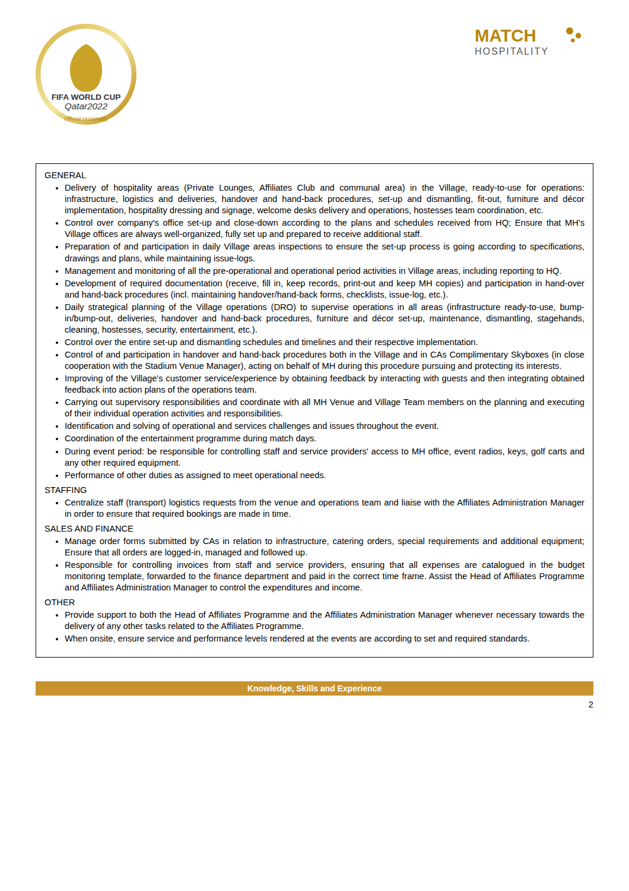GENERAL
Delivery of hospitality areas (Private Lounges, Affiliates Club and communal area) in the Village, ready-to-use for operations: infrastructure, logistics and deliveries, handover and hand-back procedures, set-up and dismantling, fit-out, furniture and décor implementation, hospitality dressing and signage, welcome desks delivery and operations, hostesses team coordination, etc.
Control over company's office set-up and close-down according to the plans and schedules received from HQ; Ensure that MH's Village offices are always well-organized, fully set up and prepared to receive additional staff.
Preparation of and participation in daily Village areas inspections to ensure the set-up process is going according to specifications, drawings and plans, while maintaining issue-logs.
Management and monitoring of all the pre-operational and operational period activities in Village areas, including reporting to HQ.
Development of required documentation (receive, fill in, keep records, print-out and keep MH copies) and participation in hand-over and hand-back procedures (incl. maintaining handover/hand-back forms, checklists, issue-log, etc.).
Daily strategical planning of the Village operations (DRO) to supervise operations in all areas (infrastructure ready-to-use, bump-in/bump-out, deliveries, handover and hand-back procedures, furniture and décor set-up, maintenance, dismantling, stagehands, cleaning, hostesses, security, entertainment, etc.).
Control over the entire set-up and dismantling schedules and timelines and their respective implementation.
Control of and participation in handover and hand-back procedures both in the Village and in CAs Complimentary Skyboxes (in close cooperation with the Stadium Venue Manager), acting on behalf of MH during this procedure pursuing and protecting its interests.
Improving of the Village's customer service/experience by obtaining feedback by interacting with guests and then integrating obtained feedback into action plans of the operations team.
Carrying out supervisory responsibilities and coordinate with all MH Venue and Village Team members on the planning and executing of their individual operation activities and responsibilities.
Identification and solving of operational and services challenges and issues throughout the event.
Coordination of the entertainment programme during match days.
During event period: be responsible for controlling staff and service providers' access to MH office, event radios, keys, golf carts and any other required equipment.
Performance of other duties as assigned to meet operational needs.
STAFFING
Centralize staff (transport) logistics requests from the venue and operations team and liaise with the Affiliates Administration Manager in order to ensure that required bookings are made in time.
SALES AND FINANCE
Manage order forms submitted by CAs in relation to infrastructure, catering orders, special requirements and additional equipment; Ensure that all orders are logged-in, managed and followed up.
Responsible for controlling invoices from staff and service providers, ensuring that all expenses are catalogued in the budget monitoring template, forwarded to the finance department and paid in the correct time frame. Assist the Head of Affiliates Programme and Affiliates Administration Manager to control the expenditures and income.
OTHER
Provide support to both the Head of Affiliates Programme and the Affiliates Administration Manager whenever necessary towards the delivery of any other tasks related to the Affiliates Programme.
When onsite, ensure service and performance levels rendered at the events are according to set and required standards.
Knowledge, Skills and Experience
2